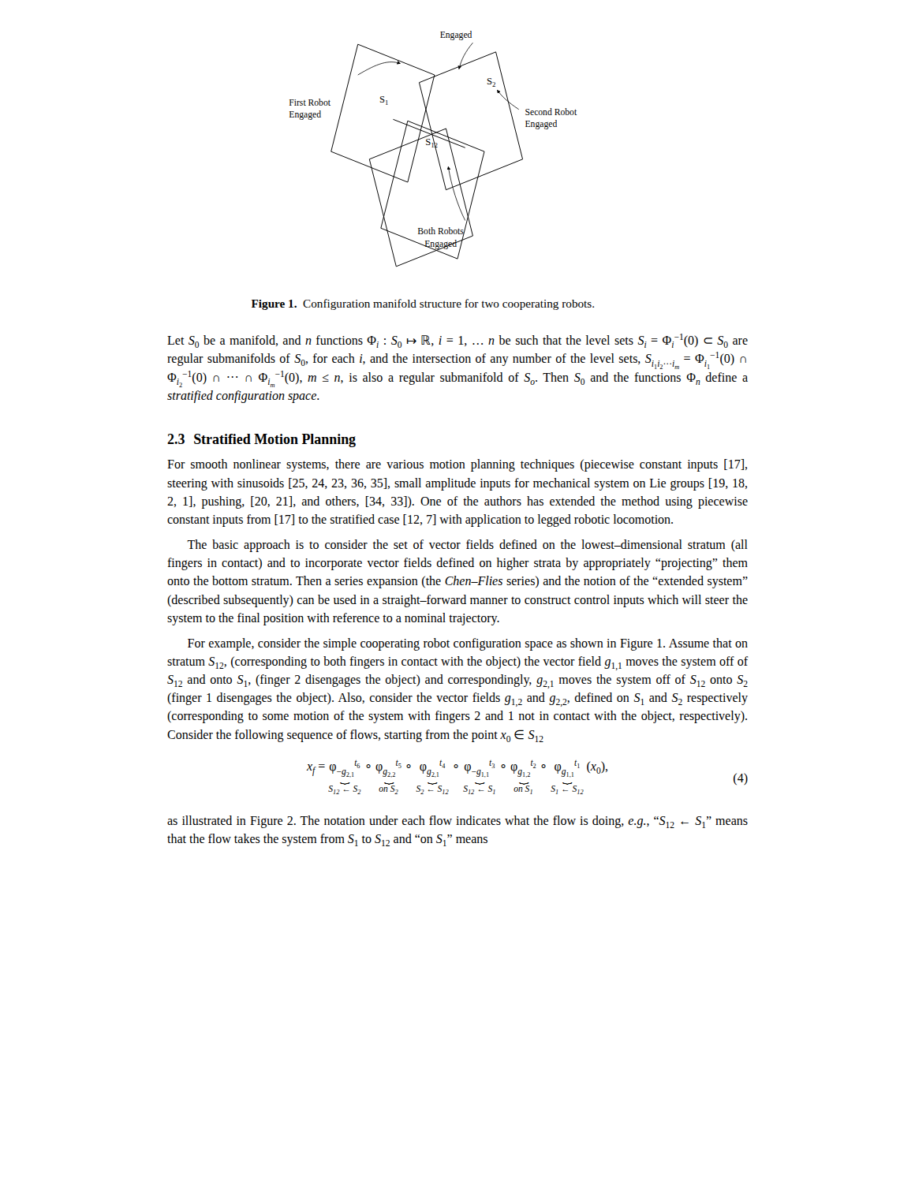Engaged First Robot Engaged Second Robot Engaged Both Robots Engaged S1 S2 S12
Figure 1. Configuration manifold structure for two cooperating robots.
Let S0 be a manifold, and n functions Φi : S0 ↦ ℝ, i = 1, … n be such that the level sets Si = Φi−1(0) ⊂ S0 are regular submanifolds of S0, for each i, and the intersection of any number of the level sets, Si1i2···im = Φi1−1(0) ∩ Φi2−1(0) ∩ ··· ∩ Φim−1(0), m ≤ n, is also a regular submanifold of So. Then S0 and the functions Φn define a stratified configuration space.
2.3 Stratified Motion Planning
For smooth nonlinear systems, there are various motion planning techniques (piecewise constant inputs [17], steering with sinusoids [25, 24, 23, 36, 35], small amplitude inputs for mechanical system on Lie groups [19, 18, 2, 1], pushing, [20, 21], and others, [34, 33]). One of the authors has extended the method using piecewise constant inputs from [17] to the stratified case [12, 7] with application to legged robotic locomotion.
The basic approach is to consider the set of vector fields defined on the lowest–dimensional stratum (all fingers in contact) and to incorporate vector fields defined on higher strata by appropriately “projecting” them onto the bottom stratum. Then a series expansion (the Chen–Flies series) and the notion of the “extended system” (described subsequently) can be used in a straight–forward manner to construct control inputs which will steer the system to the final position with reference to a nominal trajectory.
For example, consider the simple cooperating robot configuration space as shown in Figure 1. Assume that on stratum S12, (corresponding to both fingers in contact with the object) the vector field g1,1 moves the system off of S12 and onto S1, (finger 2 disengages the object) and correspondingly, g2,1 moves the system off of S12 onto S2 (finger 1 disengages the object). Also, consider the vector fields g1,2 and g2,2, defined on S1 and S2 respectively (corresponding to some motion of the system with fingers 2 and 1 not in contact with the object, respectively). Consider the following sequence of flows, starting from the point x0 ∈ S12
xf = φ−g2,1t6 ⏟ S12 ← S2 ∘ φg2,2t5 ⏟ on S2 ∘ φg2,1t4 ⏟ S2 ← S12 ∘ φ−g1,1t3 ⏟ S12 ← S1 ∘ φg1,2t2 ⏟ on S1 ∘ φg1,1t1 ⏟ S1 ← S12 (x0),
(4)
as illustrated in Figure 2. The notation under each flow indicates what the flow is doing, e.g., “S12 ← S1” means that the flow takes the system from S1 to S12 and “on S1” means